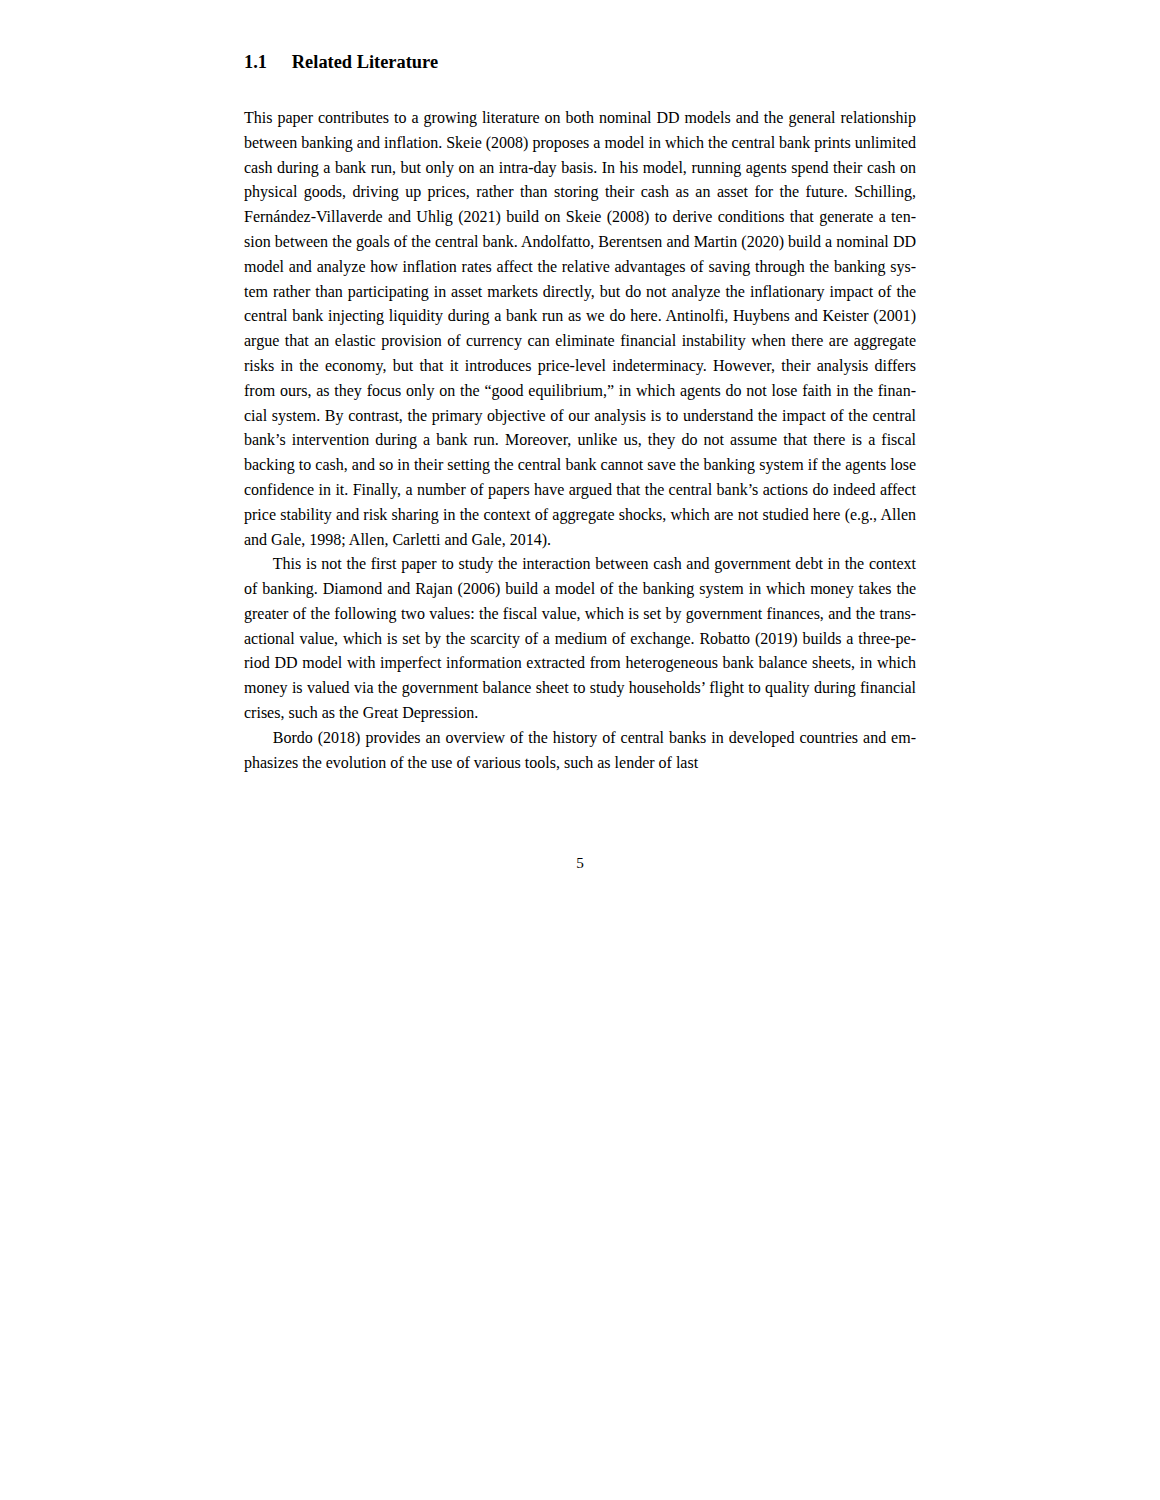1.1 Related Literature
This paper contributes to a growing literature on both nominal DD models and the general relationship between banking and inflation. Skeie (2008) proposes a model in which the central bank prints unlimited cash during a bank run, but only on an intra-day basis. In his model, running agents spend their cash on physical goods, driving up prices, rather than storing their cash as an asset for the future. Schilling, Fernández-Villaverde and Uhlig (2021) build on Skeie (2008) to derive conditions that generate a tension between the goals of the central bank. Andolfatto, Berentsen and Martin (2020) build a nominal DD model and analyze how inflation rates affect the relative advantages of saving through the banking system rather than participating in asset markets directly, but do not analyze the inflationary impact of the central bank injecting liquidity during a bank run as we do here. Antinolfi, Huybens and Keister (2001) argue that an elastic provision of currency can eliminate financial instability when there are aggregate risks in the economy, but that it introduces price-level indeterminacy. However, their analysis differs from ours, as they focus only on the “good equilibrium,” in which agents do not lose faith in the financial system. By contrast, the primary objective of our analysis is to understand the impact of the central bank’s intervention during a bank run. Moreover, unlike us, they do not assume that there is a fiscal backing to cash, and so in their setting the central bank cannot save the banking system if the agents lose confidence in it. Finally, a number of papers have argued that the central bank’s actions do indeed affect price stability and risk sharing in the context of aggregate shocks, which are not studied here (e.g., Allen and Gale, 1998; Allen, Carletti and Gale, 2014).
This is not the first paper to study the interaction between cash and government debt in the context of banking. Diamond and Rajan (2006) build a model of the banking system in which money takes the greater of the following two values: the fiscal value, which is set by government finances, and the transactional value, which is set by the scarcity of a medium of exchange. Robatto (2019) builds a three-period DD model with imperfect information extracted from heterogeneous bank balance sheets, in which money is valued via the government balance sheet to study households’ flight to quality during financial crises, such as the Great Depression.
Bordo (2018) provides an overview of the history of central banks in developed countries and emphasizes the evolution of the use of various tools, such as lender of last
5